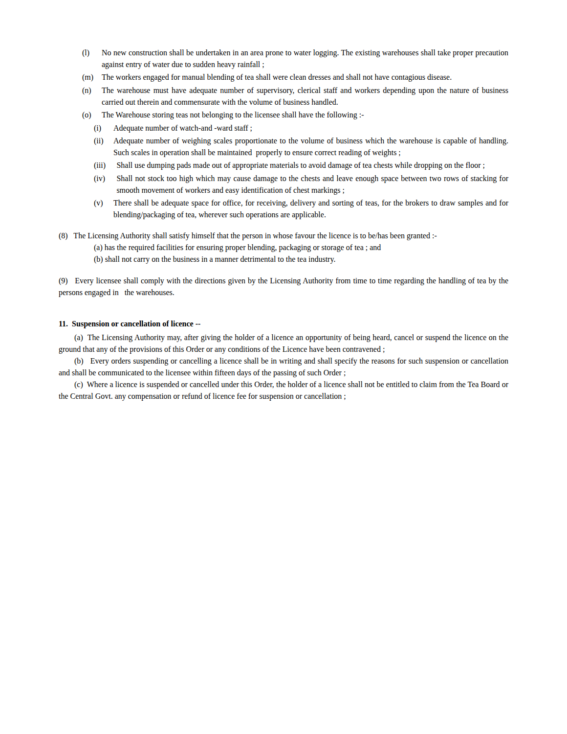(l) No new construction shall be undertaken in an area prone to water logging. The existing warehouses shall take proper precaution against entry of water due to sudden heavy rainfall ;
(m) The workers engaged for manual blending of tea shall were clean dresses and shall not have contagious disease.
(n) The warehouse must have adequate number of supervisory, clerical staff and workers depending upon the nature of business carried out therein and commensurate with the volume of business handled.
(o) The Warehouse storing teas not belonging to the licensee shall have the following :-
(i) Adequate number of watch-and -ward staff ;
(ii) Adequate number of weighing scales proportionate to the volume of business which the warehouse is capable of handling. Such scales in operation shall be maintained properly to ensure correct reading of weights ;
(iii) Shall use dumping pads made out of appropriate materials to avoid damage of tea chests while dropping on the floor ;
(iv) Shall not stock too high which may cause damage to the chests and leave enough space between two rows of stacking for smooth movement of workers and easy identification of chest markings ;
(v) There shall be adequate space for office, for receiving, delivery and sorting of teas, for the brokers to draw samples and for blending/packaging of tea, wherever such operations are applicable.
(8) The Licensing Authority shall satisfy himself that the person in whose favour the licence is to be/has been granted :-
(a) has the required facilities for ensuring proper blending, packaging or storage of tea ; and
(b) shall not carry on the business in a manner detrimental to the tea industry.
(9) Every licensee shall comply with the directions given by the Licensing Authority from time to time regarding the handling of tea by the persons engaged in the warehouses.
11. Suspension or cancellation of licence --
(a) The Licensing Authority may, after giving the holder of a licence an opportunity of being heard, cancel or suspend the licence on the ground that any of the provisions of this Order or any conditions of the Licence have been contravened ;
(b) Every orders suspending or cancelling a licence shall be in writing and shall specify the reasons for such suspension or cancellation and shall be communicated to the licensee within fifteen days of the passing of such Order ;
(c) Where a licence is suspended or cancelled under this Order, the holder of a licence shall not be entitled to claim from the Tea Board or the Central Govt. any compensation or refund of licence fee for suspension or cancellation ;